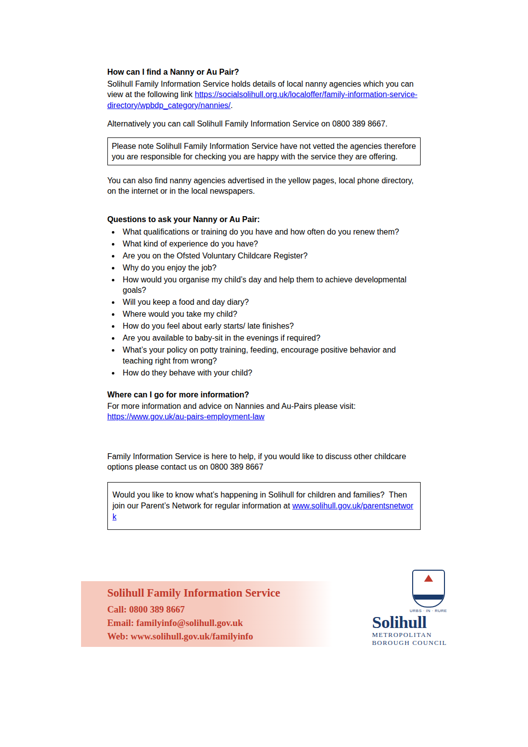How can I find a Nanny or Au Pair?
Solihull Family Information Service holds details of local nanny agencies which you can view at the following link https://socialsolihull.org.uk/localoffer/family-information-service-directory/wpbdp_category/nannies/.
Alternatively you can call Solihull Family Information Service on 0800 389 8667.
Please note Solihull Family Information Service have not vetted the agencies therefore you are responsible for checking you are happy with the service they are offering.
You can also find nanny agencies advertised in the yellow pages, local phone directory, on the internet or in the local newspapers.
Questions to ask your Nanny or Au Pair:
What qualifications or training do you have and how often do you renew them?
What kind of experience do you have?
Are you on the Ofsted Voluntary Childcare Register?
Why do you enjoy the job?
How would you organise my child’s day and help them to achieve developmental goals?
Will you keep a food and day diary?
Where would you take my child?
How do you feel about early starts/ late finishes?
Are you available to baby-sit in the evenings if required?
What’s your policy on potty training, feeding, encourage positive behavior and teaching right from wrong?
How do they behave with your child?
Where can I go for more information?
For more information and advice on Nannies and Au-Pairs please visit:
https://www.gov.uk/au-pairs-employment-law
Family Information Service is here to help, if you would like to discuss other childcare options please contact us on 0800 389 8667
Would you like to know what’s happening in Solihull for children and families? Then join our Parent’s Network for regular information at www.solihull.gov.uk/parentsnetwork
Solihull Family Information Service
Call: 0800 389 8667
Email: familyinfo@solihull.gov.uk
Web: www.solihull.gov.uk/familyinfo
URBS · IN · RURE
Solihull
METROPOLITAN
BOROUGH COUNCIL